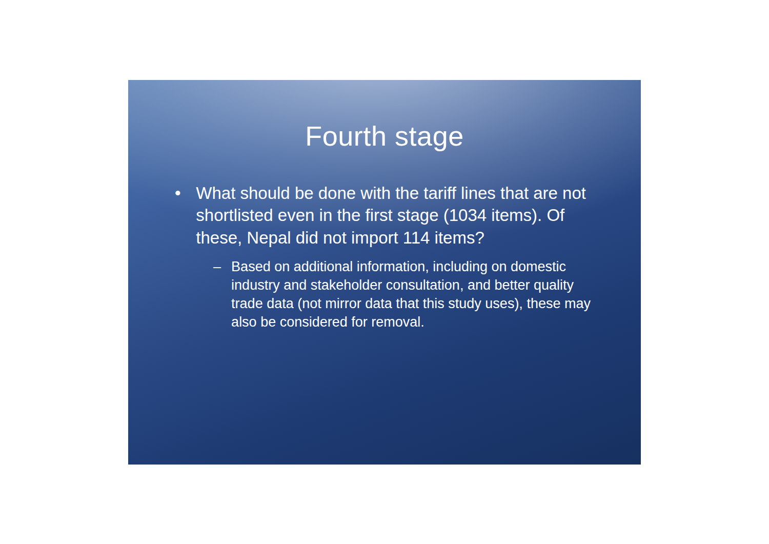Fourth stage
What should be done with the tariff lines that are not shortlisted even in the first stage (1034 items). Of these, Nepal did not import 114 items?
Based on additional information, including on domestic industry and stakeholder consultation, and better quality trade data (not mirror data that this study uses), these may also be considered for removal.